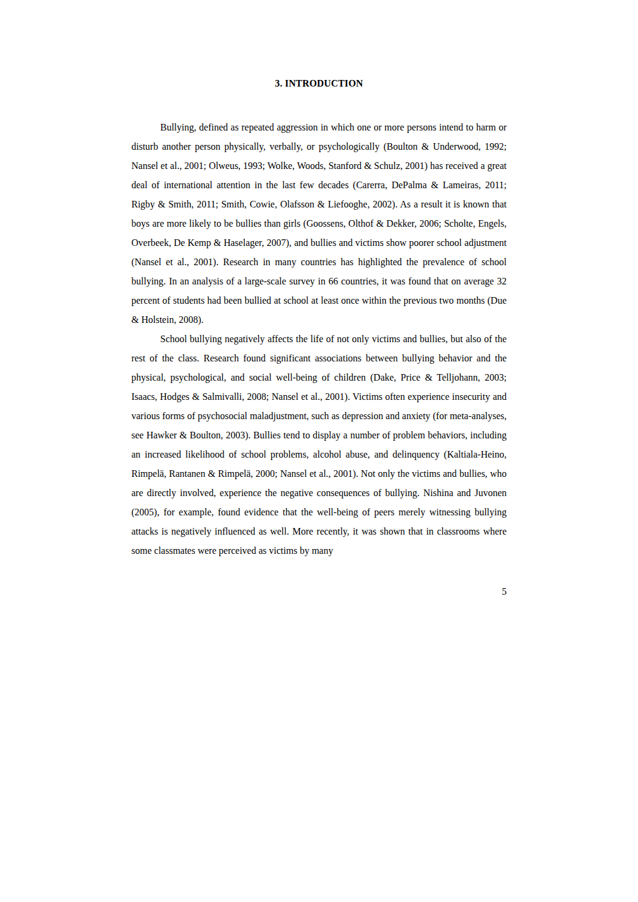3. INTRODUCTION
Bullying, defined as repeated aggression in which one or more persons intend to harm or disturb another person physically, verbally, or psychologically (Boulton & Underwood, 1992; Nansel et al., 2001; Olweus, 1993; Wolke, Woods, Stanford & Schulz, 2001) has received a great deal of international attention in the last few decades (Carerra, DePalma & Lameiras, 2011; Rigby & Smith, 2011; Smith, Cowie, Olafsson & Liefooghe, 2002). As a result it is known that boys are more likely to be bullies than girls (Goossens, Olthof & Dekker, 2006; Scholte, Engels, Overbeek, De Kemp & Haselager, 2007), and bullies and victims show poorer school adjustment (Nansel et al., 2001). Research in many countries has highlighted the prevalence of school bullying. In an analysis of a large-scale survey in 66 countries, it was found that on average 32 percent of students had been bullied at school at least once within the previous two months (Due & Holstein, 2008).
School bullying negatively affects the life of not only victims and bullies, but also of the rest of the class. Research found significant associations between bullying behavior and the physical, psychological, and social well-being of children (Dake, Price & Telljohann, 2003; Isaacs, Hodges & Salmivalli, 2008; Nansel et al., 2001). Victims often experience insecurity and various forms of psychosocial maladjustment, such as depression and anxiety (for meta-analyses, see Hawker & Boulton, 2003). Bullies tend to display a number of problem behaviors, including an increased likelihood of school problems, alcohol abuse, and delinquency (Kaltiala-Heino, Rimpelä, Rantanen & Rimpelä, 2000; Nansel et al., 2001). Not only the victims and bullies, who are directly involved, experience the negative consequences of bullying. Nishina and Juvonen (2005), for example, found evidence that the well-being of peers merely witnessing bullying attacks is negatively influenced as well. More recently, it was shown that in classrooms where some classmates were perceived as victims by many
5